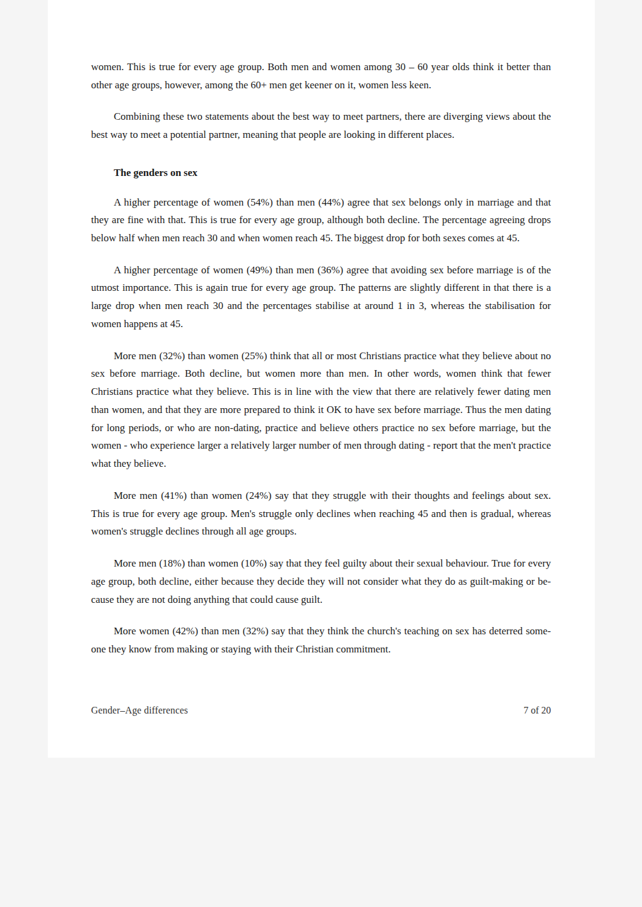women. This is true for every age group. Both men and women among 30 – 60 year olds think it better than other age groups, however, among the 60+ men get keener on it, women less keen.
Combining these two statements about the best way to meet partners, there are diverging views about the best way to meet a potential partner, meaning that people are looking in different places.
The genders on sex
A higher percentage of women (54%) than men (44%) agree that sex belongs only in marriage and that they are fine with that. This is true for every age group, although both decline. The percentage agreeing drops below half when men reach 30 and when women reach 45. The biggest drop for both sexes comes at 45.
A higher percentage of women (49%) than men (36%) agree that avoiding sex before marriage is of the utmost importance. This is again true for every age group. The patterns are slightly different in that there is a large drop when men reach 30 and the percentages stabilise at around 1 in 3, whereas the stabilisation for women happens at 45.
More men (32%) than women (25%) think that all or most Christians practice what they believe about no sex before marriage. Both decline, but women more than men. In other words, women think that fewer Christians practice what they believe. This is in line with the view that there are relatively fewer dating men than women, and that they are more prepared to think it OK to have sex before marriage. Thus the men dating for long periods, or who are non-dating, practice and believe others practice no sex before marriage, but the women - who experience larger a relatively larger number of men through dating - report that the men't practice what they believe.
More men (41%) than women (24%) say that they struggle with their thoughts and feelings about sex. This is true for every age group. Men's struggle only declines when reaching 45 and then is gradual, whereas women's struggle declines through all age groups.
More men (18%) than women (10%) say that they feel guilty about their sexual behaviour. True for every age group, both decline, either because they decide they will not consider what they do as guilt-making or because they are not doing anything that could cause guilt.
More women (42%) than men (32%) say that they think the church's teaching on sex has deterred someone they know from making or staying with their Christian commitment.
Gender–Age differences 7 of 20